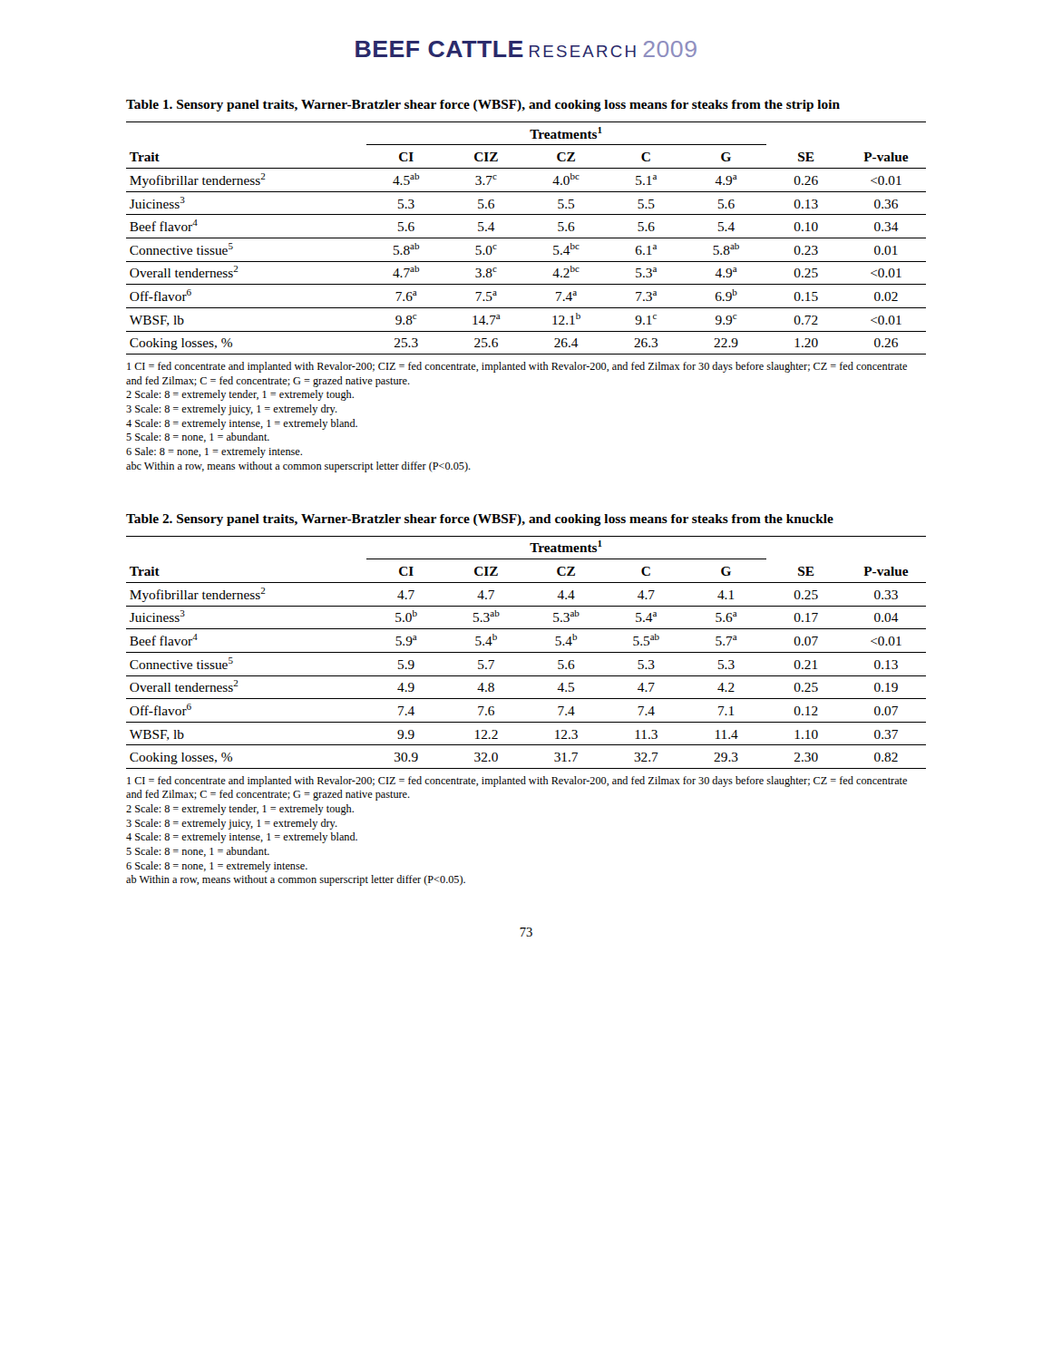BEEF CATTLE RESEARCH 2009
Table 1. Sensory panel traits, Warner-Bratzler shear force (WBSF), and cooking loss means for steaks from the strip loin
| | Treatments 1 | | |
| --- | --- | --- | --- |
| Trait | CI | CIZ | CZ | C | G | SE | P-value |
| Myofibrillar tenderness 2 | 4.5 ab | 3.7 c | 4.0 bc | 5.1 a | 4.9 a | 0.26 | <0.01 |
| Juiciness 3 | 5.3 | 5.6 | 5.5 | 5.5 | 5.6 | 0.13 | 0.36 |
| Beef flavor 4 | 5.6 | 5.4 | 5.6 | 5.6 | 5.4 | 0.10 | 0.34 |
| Connective tissue 5 | 5.8 ab | 5.0 c | 5.4 bc | 6.1 a | 5.8 ab | 0.23 | 0.01 |
| Overall tenderness 2 | 4.7 ab | 3.8 c | 4.2 bc | 5.3 a | 4.9 a | 0.25 | <0.01 |
| Off-flavor 6 | 7.6 a | 7.5 a | 7.4 a | 7.3 a | 6.9 b | 0.15 | 0.02 |
| WBSF, lb | 9.8 c | 14.7 a | 12.1 b | 9.1 c | 9.9 c | 0.72 | <0.01 |
| Cooking losses, % | 25.3 | 25.6 | 26.4 | 26.3 | 22.9 | 1.20 | 0.26 |
1 CI = fed concentrate and implanted with Revalor-200; CIZ = fed concentrate, implanted with Revalor-200, and fed Zilmax for 30 days before slaughter; CZ = fed concentrate and fed Zilmax; C = fed concentrate; G = grazed native pasture.
2 Scale: 8 = extremely tender, 1 = extremely tough.
3 Scale: 8 = extremely juicy, 1 = extremely dry.
4 Scale: 8 = extremely intense, 1 = extremely bland.
5 Scale: 8 = none, 1 = abundant.
6 Sale: 8 = none, 1 = extremely intense.
abc Within a row, means without a common superscript letter differ (P<0.05).
Table 2. Sensory panel traits, Warner-Bratzler shear force (WBSF), and cooking loss means for steaks from the knuckle
| | Treatments 1 | | |
| --- | --- | --- | --- |
| Trait | CI | CIZ | CZ | C | G | SE | P-value |
| Myofibrillar tenderness 2 | 4.7 | 4.7 | 4.4 | 4.7 | 4.1 | 0.25 | 0.33 |
| Juiciness 3 | 5.0 b | 5.3 ab | 5.3 ab | 5.4 a | 5.6 a | 0.17 | 0.04 |
| Beef flavor 4 | 5.9 a | 5.4 b | 5.4 b | 5.5 ab | 5.7 a | 0.07 | <0.01 |
| Connective tissue 5 | 5.9 | 5.7 | 5.6 | 5.3 | 5.3 | 0.21 | 0.13 |
| Overall tenderness 2 | 4.9 | 4.8 | 4.5 | 4.7 | 4.2 | 0.25 | 0.19 |
| Off-flavor 6 | 7.4 | 7.6 | 7.4 | 7.4 | 7.1 | 0.12 | 0.07 |
| WBSF, lb | 9.9 | 12.2 | 12.3 | 11.3 | 11.4 | 1.10 | 0.37 |
| Cooking losses, % | 30.9 | 32.0 | 31.7 | 32.7 | 29.3 | 2.30 | 0.82 |
1 CI = fed concentrate and implanted with Revalor-200; CIZ = fed concentrate, implanted with Revalor-200, and fed Zilmax for 30 days before slaughter; CZ = fed concentrate and fed Zilmax; C = fed concentrate; G = grazed native pasture.
2 Scale: 8 = extremely tender, 1 = extremely tough.
3 Scale: 8 = extremely juicy, 1 = extremely dry.
4 Scale: 8 = extremely intense, 1 = extremely bland.
5 Scale: 8 = none, 1 = abundant.
6 Scale: 8 = none, 1 = extremely intense.
ab Within a row, means without a common superscript letter differ (P<0.05).
73